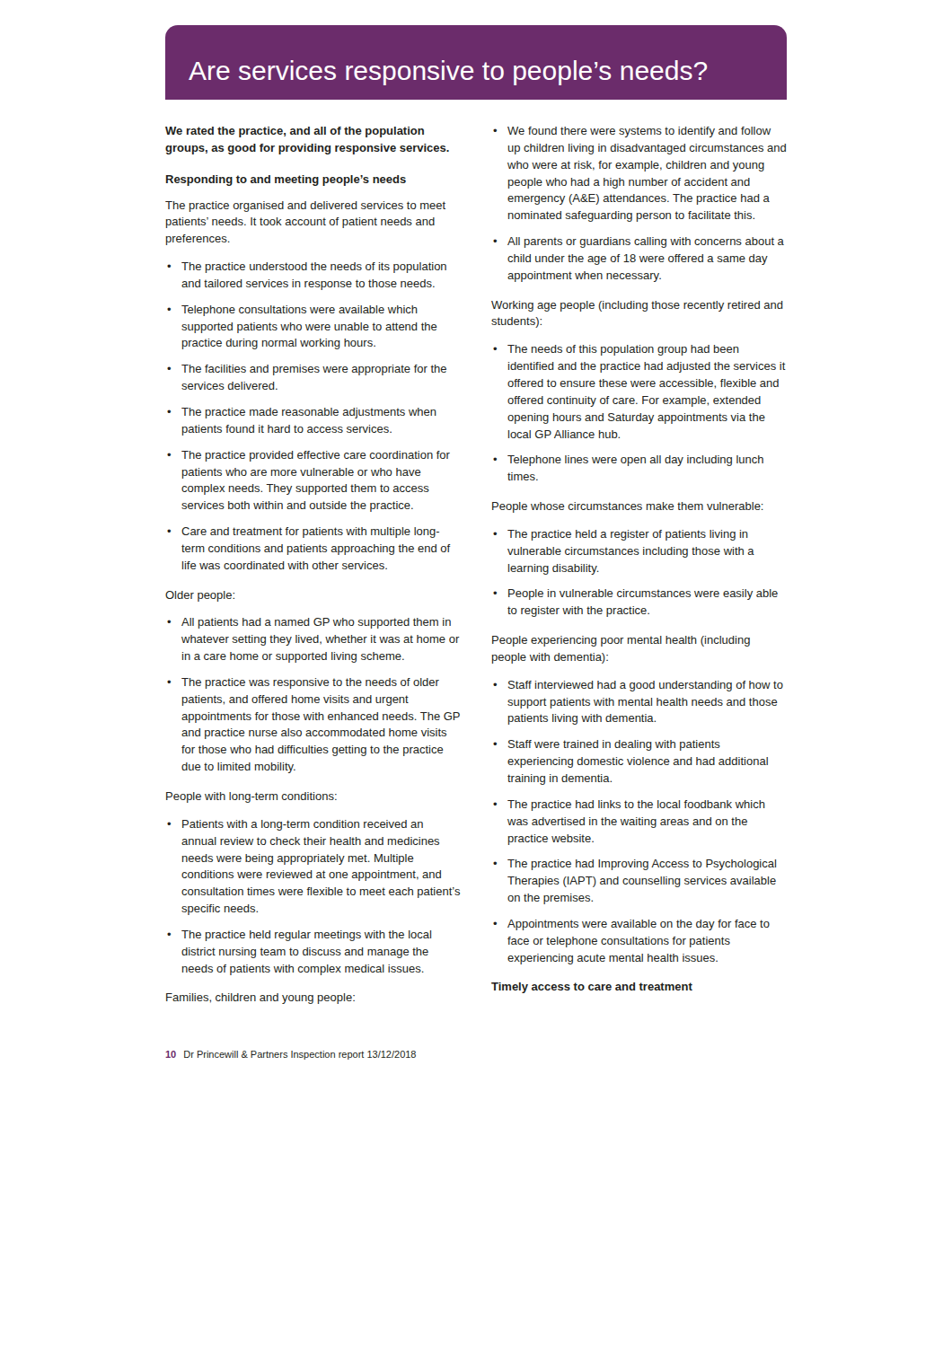Are services responsive to people’s needs?
We rated the practice, and all of the population groups, as good for providing responsive services.
Responding to and meeting people’s needs
The practice organised and delivered services to meet patients’ needs. It took account of patient needs and preferences.
The practice understood the needs of its population and tailored services in response to those needs.
Telephone consultations were available which supported patients who were unable to attend the practice during normal working hours.
The facilities and premises were appropriate for the services delivered.
The practice made reasonable adjustments when patients found it hard to access services.
The practice provided effective care coordination for patients who are more vulnerable or who have complex needs. They supported them to access services both within and outside the practice.
Care and treatment for patients with multiple long-term conditions and patients approaching the end of life was coordinated with other services.
Older people:
All patients had a named GP who supported them in whatever setting they lived, whether it was at home or in a care home or supported living scheme.
The practice was responsive to the needs of older patients, and offered home visits and urgent appointments for those with enhanced needs. The GP and practice nurse also accommodated home visits for those who had difficulties getting to the practice due to limited mobility.
People with long-term conditions:
Patients with a long-term condition received an annual review to check their health and medicines needs were being appropriately met. Multiple conditions were reviewed at one appointment, and consultation times were flexible to meet each patient’s specific needs.
The practice held regular meetings with the local district nursing team to discuss and manage the needs of patients with complex medical issues.
Families, children and young people:
We found there were systems to identify and follow up children living in disadvantaged circumstances and who were at risk, for example, children and young people who had a high number of accident and emergency (A&E) attendances. The practice had a nominated safeguarding person to facilitate this.
All parents or guardians calling with concerns about a child under the age of 18 were offered a same day appointment when necessary.
Working age people (including those recently retired and students):
The needs of this population group had been identified and the practice had adjusted the services it offered to ensure these were accessible, flexible and offered continuity of care. For example, extended opening hours and Saturday appointments via the local GP Alliance hub.
Telephone lines were open all day including lunch times.
People whose circumstances make them vulnerable:
The practice held a register of patients living in vulnerable circumstances including those with a learning disability.
People in vulnerable circumstances were easily able to register with the practice.
People experiencing poor mental health (including people with dementia):
Staff interviewed had a good understanding of how to support patients with mental health needs and those patients living with dementia.
Staff were trained in dealing with patients experiencing domestic violence and had additional training in dementia.
The practice had links to the local foodbank which was advertised in the waiting areas and on the practice website.
The practice had Improving Access to Psychological Therapies (IAPT) and counselling services available on the premises.
Appointments were available on the day for face to face or telephone consultations for patients experiencing acute mental health issues.
Timely access to care and treatment
10 Dr Princewill & Partners Inspection report 13/12/2018